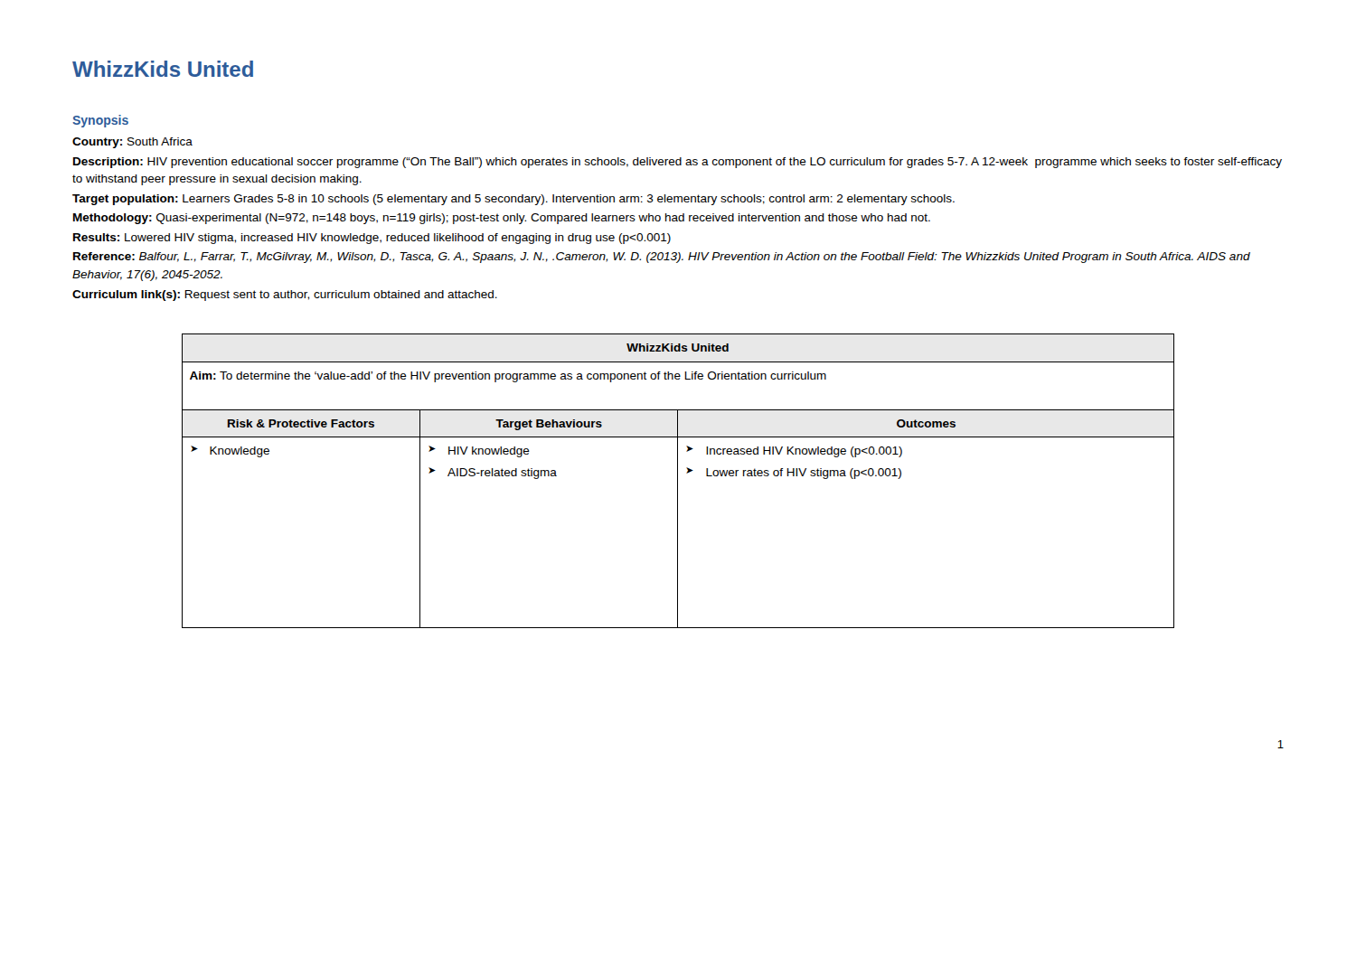WhizzKids United
Synopsis
Country: South Africa
Description: HIV prevention educational soccer programme (“On The Ball”) which operates in schools, delivered as a component of the LO curriculum for grades 5-7. A 12-week programme which seeks to foster self-efficacy to withstand peer pressure in sexual decision making.
Target population: Learners Grades 5-8 in 10 schools (5 elementary and 5 secondary). Intervention arm: 3 elementary schools; control arm: 2 elementary schools.
Methodology: Quasi-experimental (N=972, n=148 boys, n=119 girls); post-test only. Compared learners who had received intervention and those who had not.
Results: Lowered HIV stigma, increased HIV knowledge, reduced likelihood of engaging in drug use (p<0.001)
Reference: Balfour, L., Farrar, T., McGilvray, M., Wilson, D., Tasca, G. A., Spaans, J. N., .Cameron, W. D. (2013). HIV Prevention in Action on the Football Field: The Whizzkids United Program in South Africa. AIDS and Behavior, 17(6), 2045-2052.
Curriculum link(s): Request sent to author, curriculum obtained and attached.
| WhizzKids United |
| Aim: To determine the ‘value-add’ of the HIV prevention programme as a component of the Life Orientation curriculum |
| Risk & Protective Factors | Target Behaviours | Outcomes |
| Knowledge | HIV knowledge AIDS-related stigma | Increased HIV Knowledge (p<0.001) Lower rates of HIV stigma (p<0.001) |
1